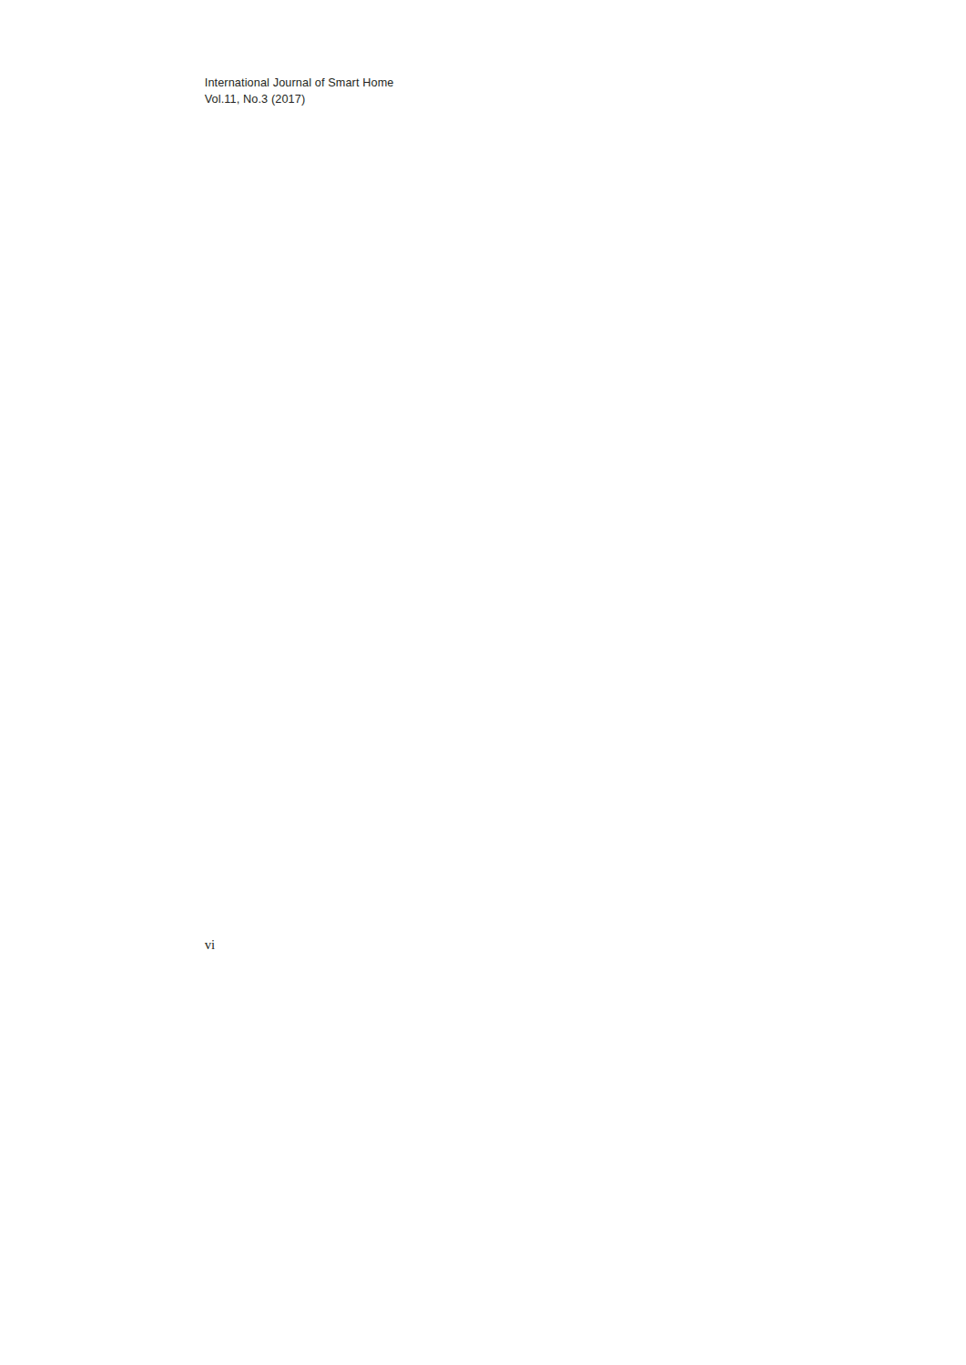International Journal of Smart Home Vol.11, No.3 (2017)
vi